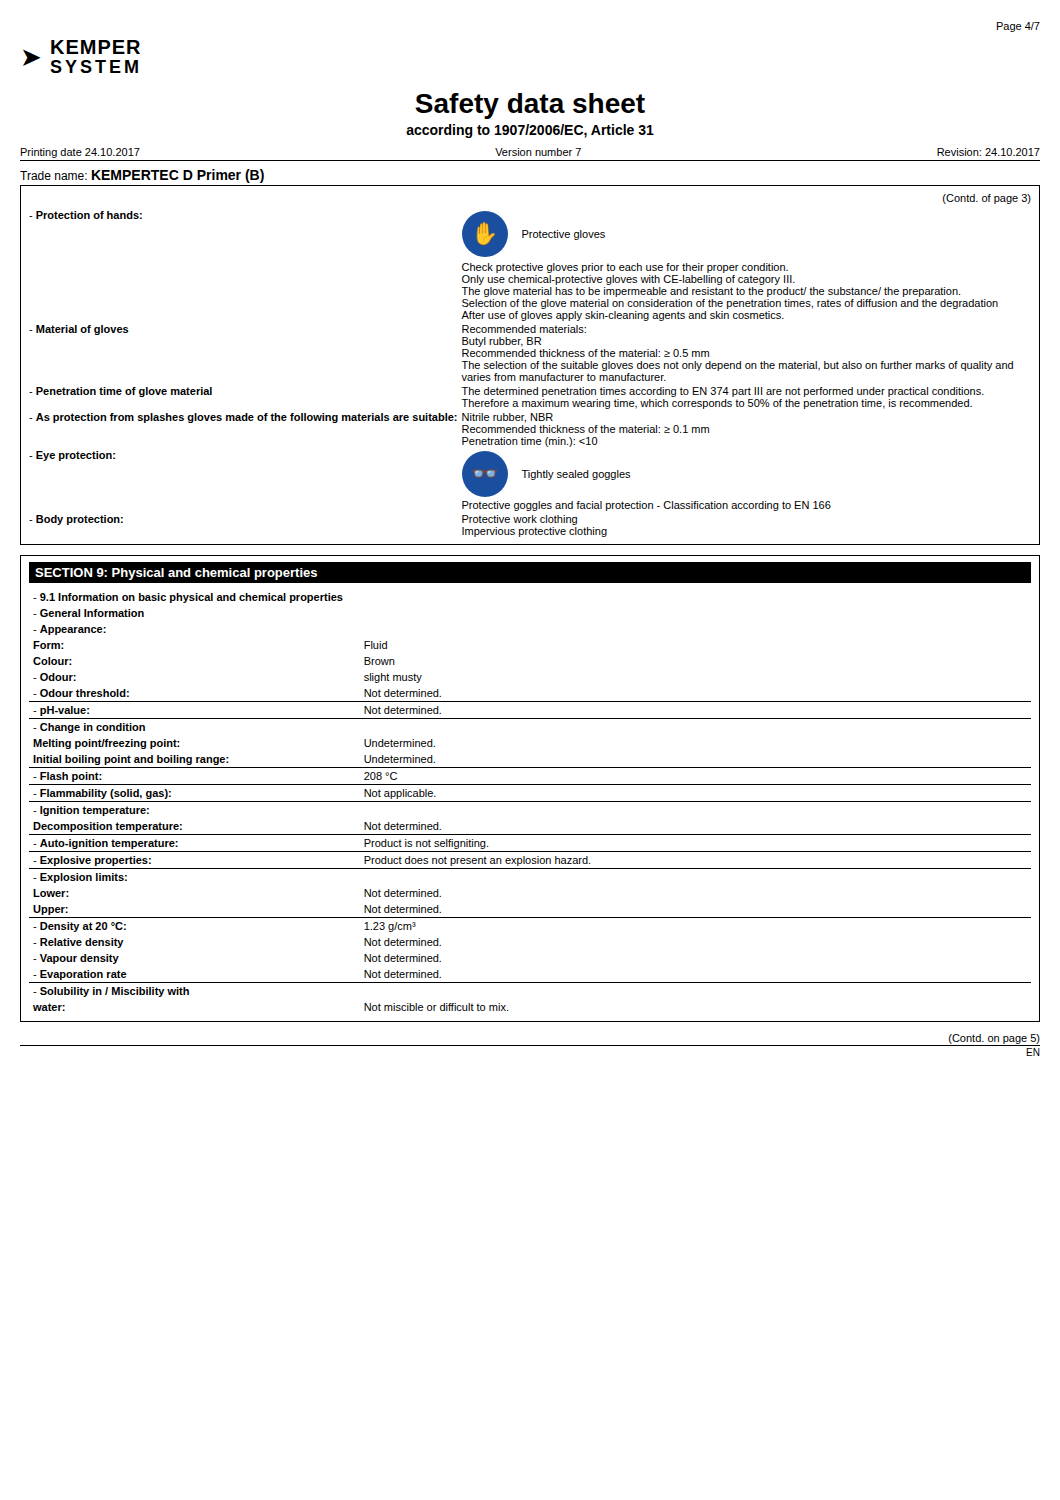Page 4/7
➤ KEMPER SYSTEM
Safety data sheet
according to 1907/2006/EC, Article 31
Printing date 24.10.2017 Version number 7 Revision: 24.10.2017
Trade name: KEMPERTEC D Primer (B)
(Contd. of page 3)
| - Protection of hands: | ✋ Protective gloves |
| | Check protective gloves prior to each use for their proper condition. Only use chemical-protective gloves with CE-labelling of category III. The glove material has to be impermeable and resistant to the product/ the substance/ the preparation. Selection of the glove material on consideration of the penetration times, rates of diffusion and the degradation After use of gloves apply skin-cleaning agents and skin cosmetics. |
| - Material of gloves | Recommended materials: Butyl rubber, BR Recommended thickness of the material: ≥ 0.5 mm The selection of the suitable gloves does not only depend on the material, but also on further marks of quality and varies from manufacturer to manufacturer. |
| - Penetration time of glove material | The determined penetration times according to EN 374 part III are not performed under practical conditions. Therefore a maximum wearing time, which corresponds to 50% of the penetration time, is recommended. |
| - As protection from splashes gloves made of the following materials are suitable: | Nitrile rubber, NBR Recommended thickness of the material: ≥ 0.1 mm Penetration time (min.): <10 |
| - Eye protection: | 👓 Tightly sealed goggles Protective goggles and facial protection - Classification according to EN 166 |
| - Body protection: | Protective work clothing Impervious protective clothing |
SECTION 9: Physical and chemical properties
| - 9.1 Information on basic physical and chemical properties |
| - General Information |
| - Appearance: |
| Form: | Fluid |
| Colour: | Brown |
| - Odour: | slight musty |
| - Odour threshold: | Not determined. |
| - pH-value: | Not determined. |
| - Change in condition |
| Melting point/freezing point: | Undetermined. |
| Initial boiling point and boiling range: | Undetermined. |
| - Flash point: | 208 °C |
| - Flammability (solid, gas): | Not applicable. |
| - Ignition temperature: |
| Decomposition temperature: | Not determined. |
| - Auto-ignition temperature: | Product is not selfigniting. |
| - Explosive properties: | Product does not present an explosion hazard. |
| - Explosion limits: |
| Lower: | Not determined. |
| Upper: | Not determined. |
| - Density at 20 °C: | 1.23 g/cm³ |
| - Relative density | Not determined. |
| - Vapour density | Not determined. |
| - Evaporation rate | Not determined. |
| - Solubility in / Miscibility with |
| water: | Not miscible or difficult to mix. |
(Contd. on page 5)
EN